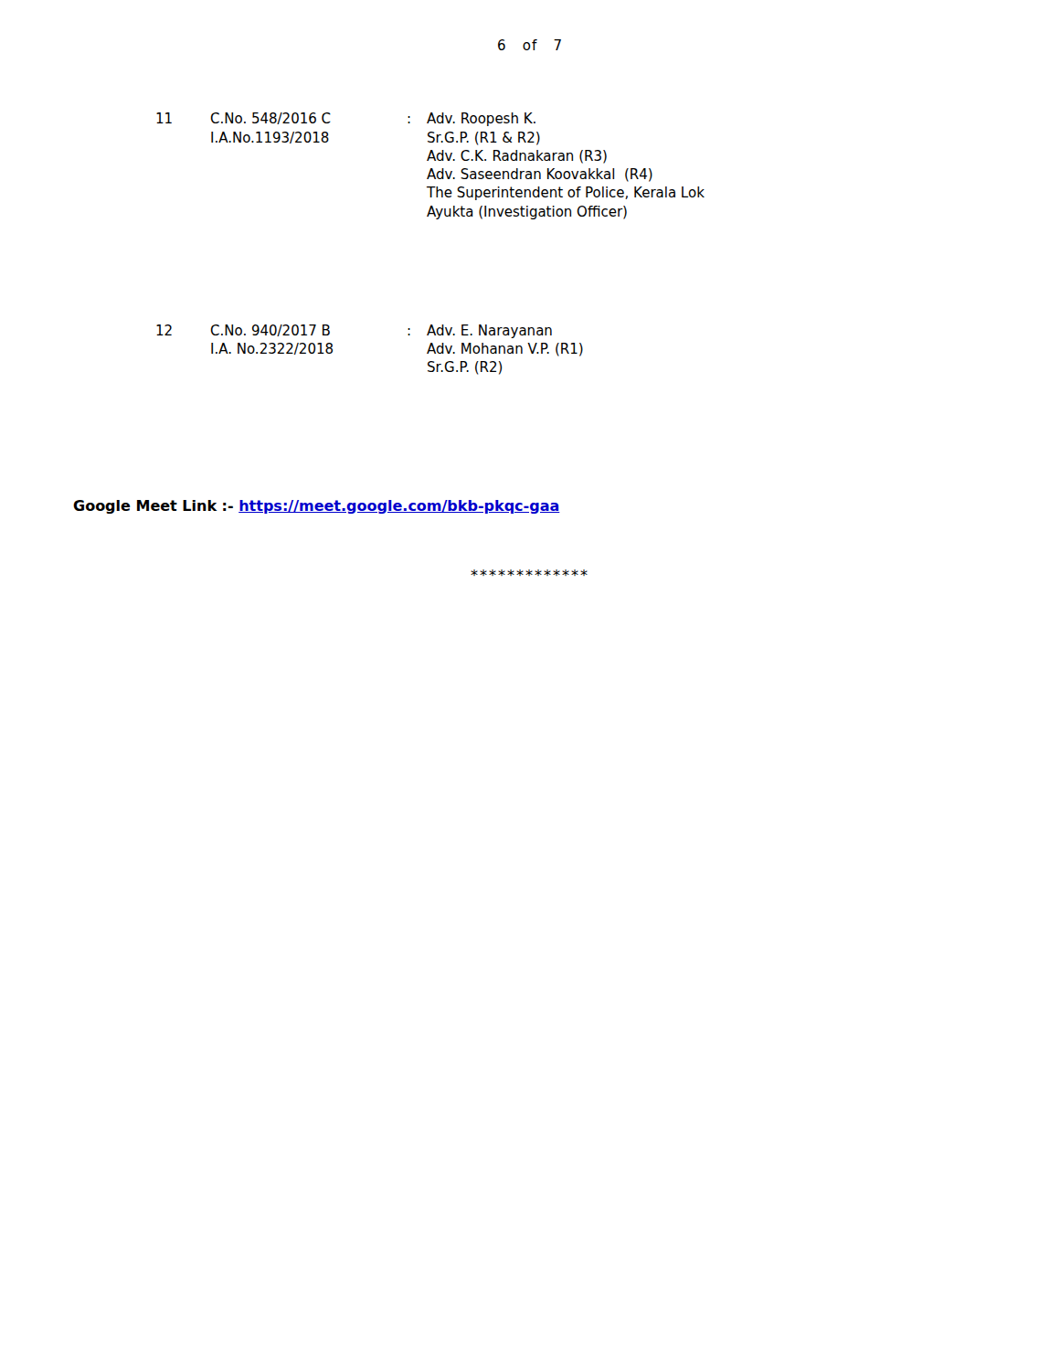6 of 7
| 11 | C.No. 548/2016 C I.A.No.1193/2018 | : | Adv. Roopesh K. Sr.G.P. (R1 & R2) Adv. C.K. Radnakaran (R3) Adv. Saseendran Koovakkal (R4) The Superintendent of Police, Kerala Lok Ayukta (Investigation Officer) |
| 12 | C.No. 940/2017 B I.A. No.2322/2018 | : | Adv. E. Narayanan Adv. Mohanan V.P. (R1) Sr.G.P. (R2) |
Google Meet Link :- https://meet.google.com/bkb-pkqc-gaa
*************